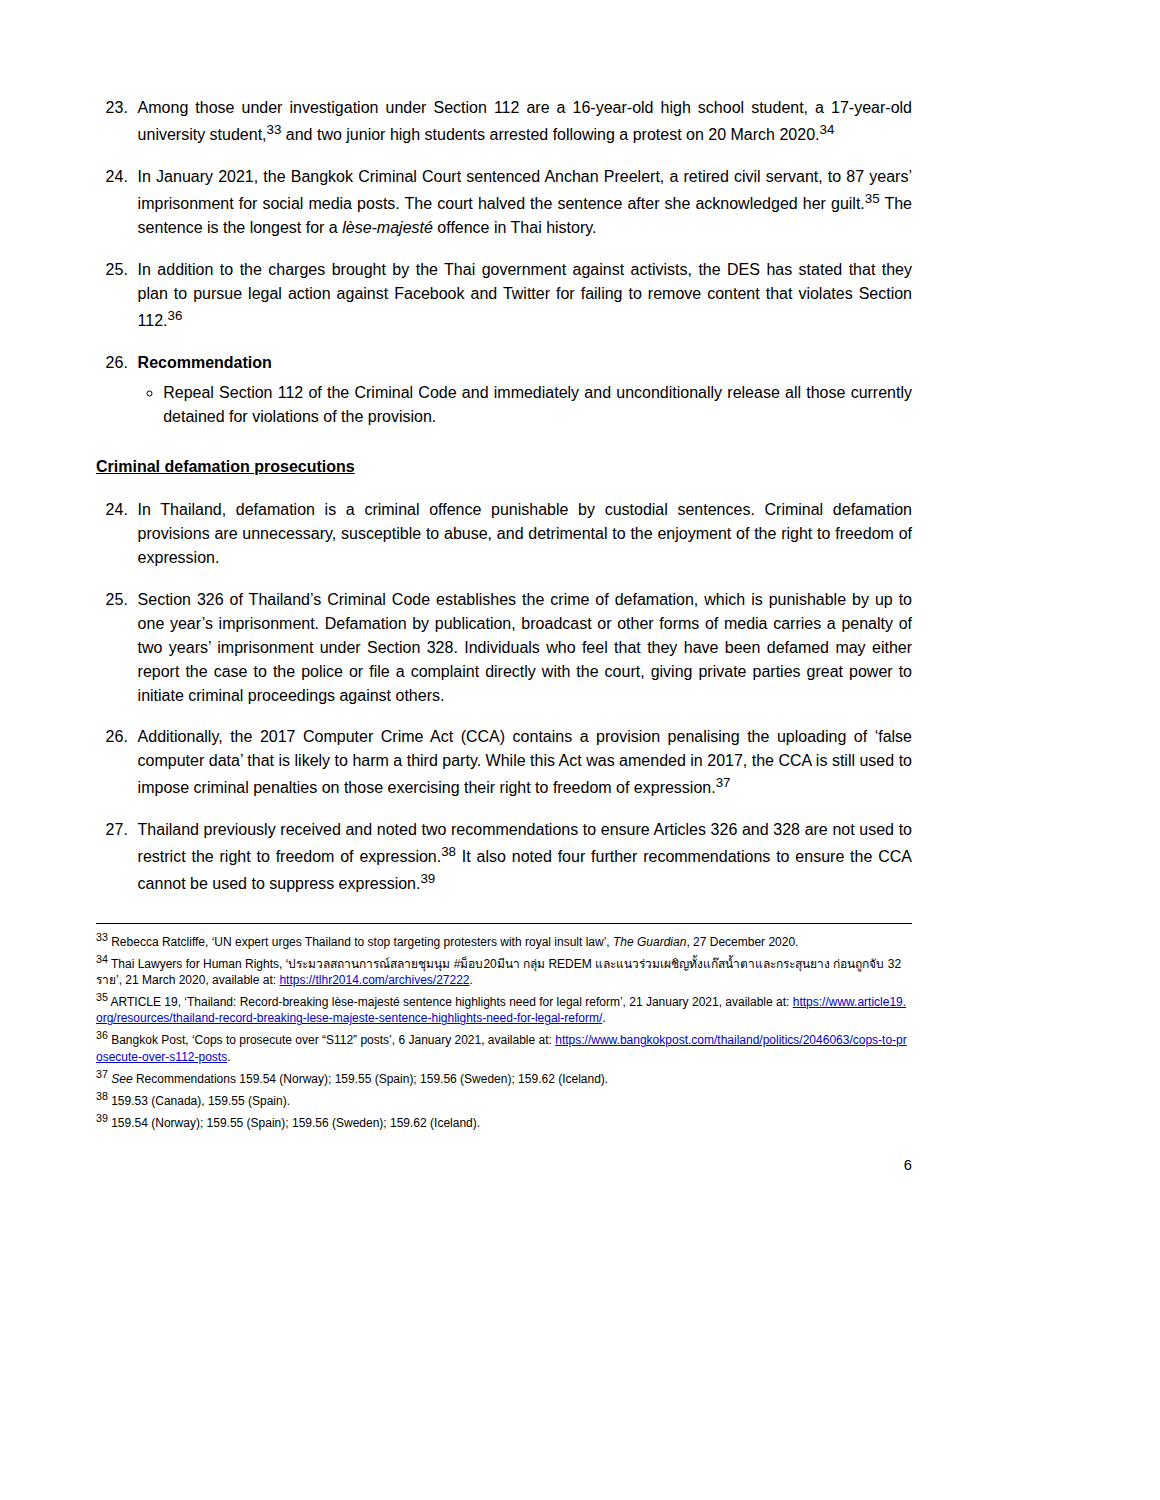23. Among those under investigation under Section 112 are a 16-year-old high school student, a 17-year-old university student,33 and two junior high students arrested following a protest on 20 March 2020.34
24. In January 2021, the Bangkok Criminal Court sentenced Anchan Preelert, a retired civil servant, to 87 years’ imprisonment for social media posts. The court halved the sentence after she acknowledged her guilt.35 The sentence is the longest for a lèse-majesté offence in Thai history.
25. In addition to the charges brought by the Thai government against activists, the DES has stated that they plan to pursue legal action against Facebook and Twitter for failing to remove content that violates Section 112.36
26. Recommendation
Repeal Section 112 of the Criminal Code and immediately and unconditionally release all those currently detained for violations of the provision.
Criminal defamation prosecutions
24. In Thailand, defamation is a criminal offence punishable by custodial sentences. Criminal defamation provisions are unnecessary, susceptible to abuse, and detrimental to the enjoyment of the right to freedom of expression.
25. Section 326 of Thailand’s Criminal Code establishes the crime of defamation, which is punishable by up to one year’s imprisonment. Defamation by publication, broadcast or other forms of media carries a penalty of two years’ imprisonment under Section 328. Individuals who feel that they have been defamed may either report the case to the police or file a complaint directly with the court, giving private parties great power to initiate criminal proceedings against others.
26. Additionally, the 2017 Computer Crime Act (CCA) contains a provision penalising the uploading of ‘false computer data’ that is likely to harm a third party. While this Act was amended in 2017, the CCA is still used to impose criminal penalties on those exercising their right to freedom of expression.37
27. Thailand previously received and noted two recommendations to ensure Articles 326 and 328 are not used to restrict the right to freedom of expression.38 It also noted four further recommendations to ensure the CCA cannot be used to suppress expression.39
33 Rebecca Ratcliffe, ‘UN expert urges Thailand to stop targeting protesters with royal insult law’, The Guardian, 27 December 2020.
34 Thai Lawyers for Human Rights, ‘ประมวลสถานการณ์สลายชุมนุม #ม็อบ20มีนา กลุ่ม REDEM และแนวร่วมเผชิญทั้งแก๊สน้ำตาและกระสุนยาง ก่อนถูกจับ 32 ราย’, 21 March 2020, available at: https://tlhr2014.com/archives/27222.
35 ARTICLE 19, ‘Thailand: Record-breaking lèse-majesté sentence highlights need for legal reform’, 21 January 2021, available at: https://www.article19.org/resources/thailand-record-breaking-lese-majeste-sentence-highlights-need-for-legal-reform/.
36 Bangkok Post, ‘Cops to prosecute over “S112” posts’, 6 January 2021, available at: https://www.bangkokpost.com/thailand/politics/2046063/cops-to-prosecute-over-s112-posts.
37 See Recommendations 159.54 (Norway); 159.55 (Spain); 159.56 (Sweden); 159.62 (Iceland).
38 159.53 (Canada), 159.55 (Spain).
39 159.54 (Norway); 159.55 (Spain); 159.56 (Sweden); 159.62 (Iceland).
6